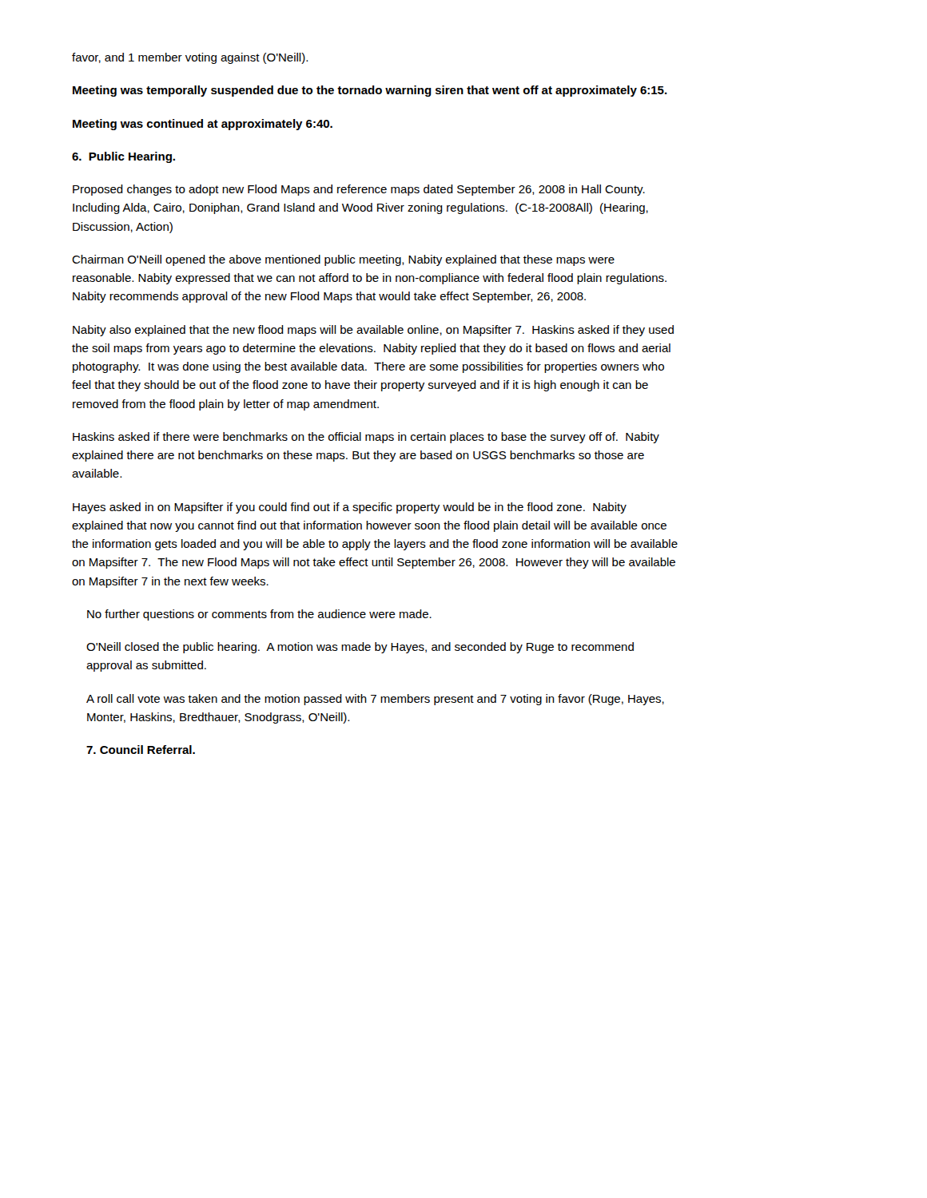favor, and 1 member voting against (O'Neill).
Meeting was temporally suspended due to the tornado warning siren that went off at approximately 6:15.
Meeting was continued at approximately 6:40.
6. Public Hearing.
Proposed changes to adopt new Flood Maps and reference maps dated September 26, 2008 in Hall County. Including Alda, Cairo, Doniphan, Grand Island and Wood River zoning regulations. (C-18-2008All) (Hearing, Discussion, Action)
Chairman O'Neill opened the above mentioned public meeting, Nabity explained that these maps were reasonable. Nabity expressed that we can not afford to be in non-compliance with federal flood plain regulations. Nabity recommends approval of the new Flood Maps that would take effect September, 26, 2008.
Nabity also explained that the new flood maps will be available online, on Mapsifter 7. Haskins asked if they used the soil maps from years ago to determine the elevations. Nabity replied that they do it based on flows and aerial photography. It was done using the best available data. There are some possibilities for properties owners who feel that they should be out of the flood zone to have their property surveyed and if it is high enough it can be removed from the flood plain by letter of map amendment.
Haskins asked if there were benchmarks on the official maps in certain places to base the survey off of. Nabity explained there are not benchmarks on these maps. But they are based on USGS benchmarks so those are available.
Hayes asked in on Mapsifter if you could find out if a specific property would be in the flood zone. Nabity explained that now you cannot find out that information however soon the flood plain detail will be available once the information gets loaded and you will be able to apply the layers and the flood zone information will be available on Mapsifter 7. The new Flood Maps will not take effect until September 26, 2008. However they will be available on Mapsifter 7 in the next few weeks.
No further questions or comments from the audience were made.
O'Neill closed the public hearing. A motion was made by Hayes, and seconded by Ruge to recommend approval as submitted.
A roll call vote was taken and the motion passed with 7 members present and 7 voting in favor (Ruge, Hayes, Monter, Haskins, Bredthauer, Snodgrass, O'Neill).
7. Council Referral.